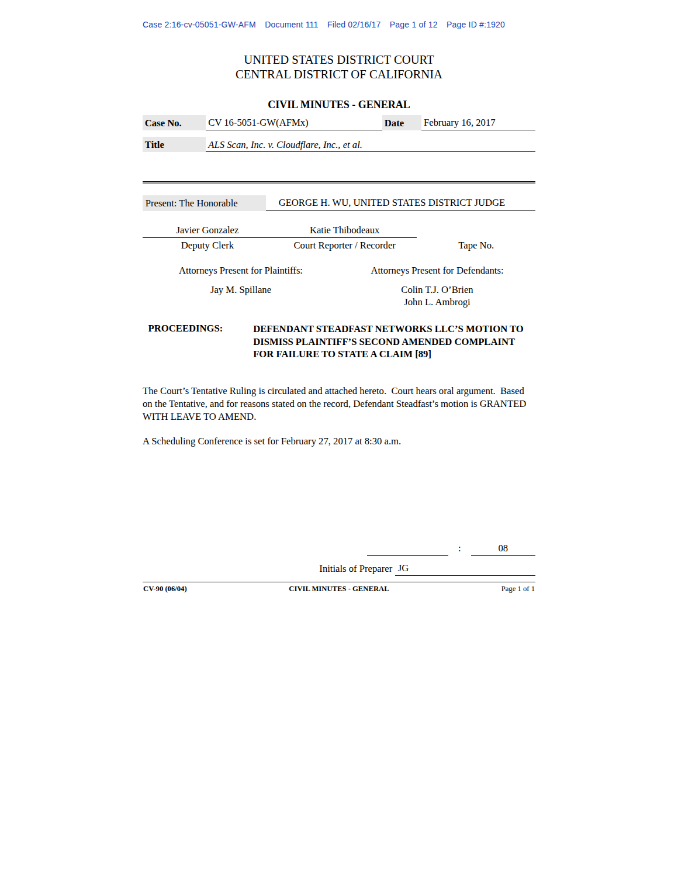Case 2:16-cv-05051-GW-AFM Document 111 Filed 02/16/17 Page 1 of 12 Page ID #:1920
UNITED STATES DISTRICT COURT
CENTRAL DISTRICT OF CALIFORNIA
CIVIL MINUTES - GENERAL
| Case No. | CV 16-5051-GW(AFMx) | Date | February 16, 2017 |
| Title | ALS Scan, Inc. v. Cloudflare, Inc., et al. | |
| Present: The Honorable | GEORGE H. WU, UNITED STATES DISTRICT JUDGE |
| Javier Gonzalez | Katie Thibodeaux | |
| Deputy Clerk | Court Reporter / Recorder | Tape No. |
| Attorneys Present for Plaintiffs: | Attorneys Present for Defendants: |
| Jay M. Spillane | Colin T.J. O’Brien John L. Ambrogi |
| PROCEEDINGS: | DEFENDANT STEADFAST NETWORKS LLC’S MOTION TO DISMISS PLAINTIFF’S SECOND AMENDED COMPLAINT FOR FAILURE TO STATE A CLAIM [89] |
The Court’s Tentative Ruling is circulated and attached hereto. Court hears oral argument. Based on the Tentative, and for reasons stated on the record, Defendant Steadfast’s motion is GRANTED WITH LEAVE TO AMEND.
A Scheduling Conference is set for February 27, 2017 at 8:30 a.m.
| | : | 08 |
| Initials of Preparer | JG |
| CV-90 (06/04) | CIVIL MINUTES - GENERAL | Page 1 of 1 |